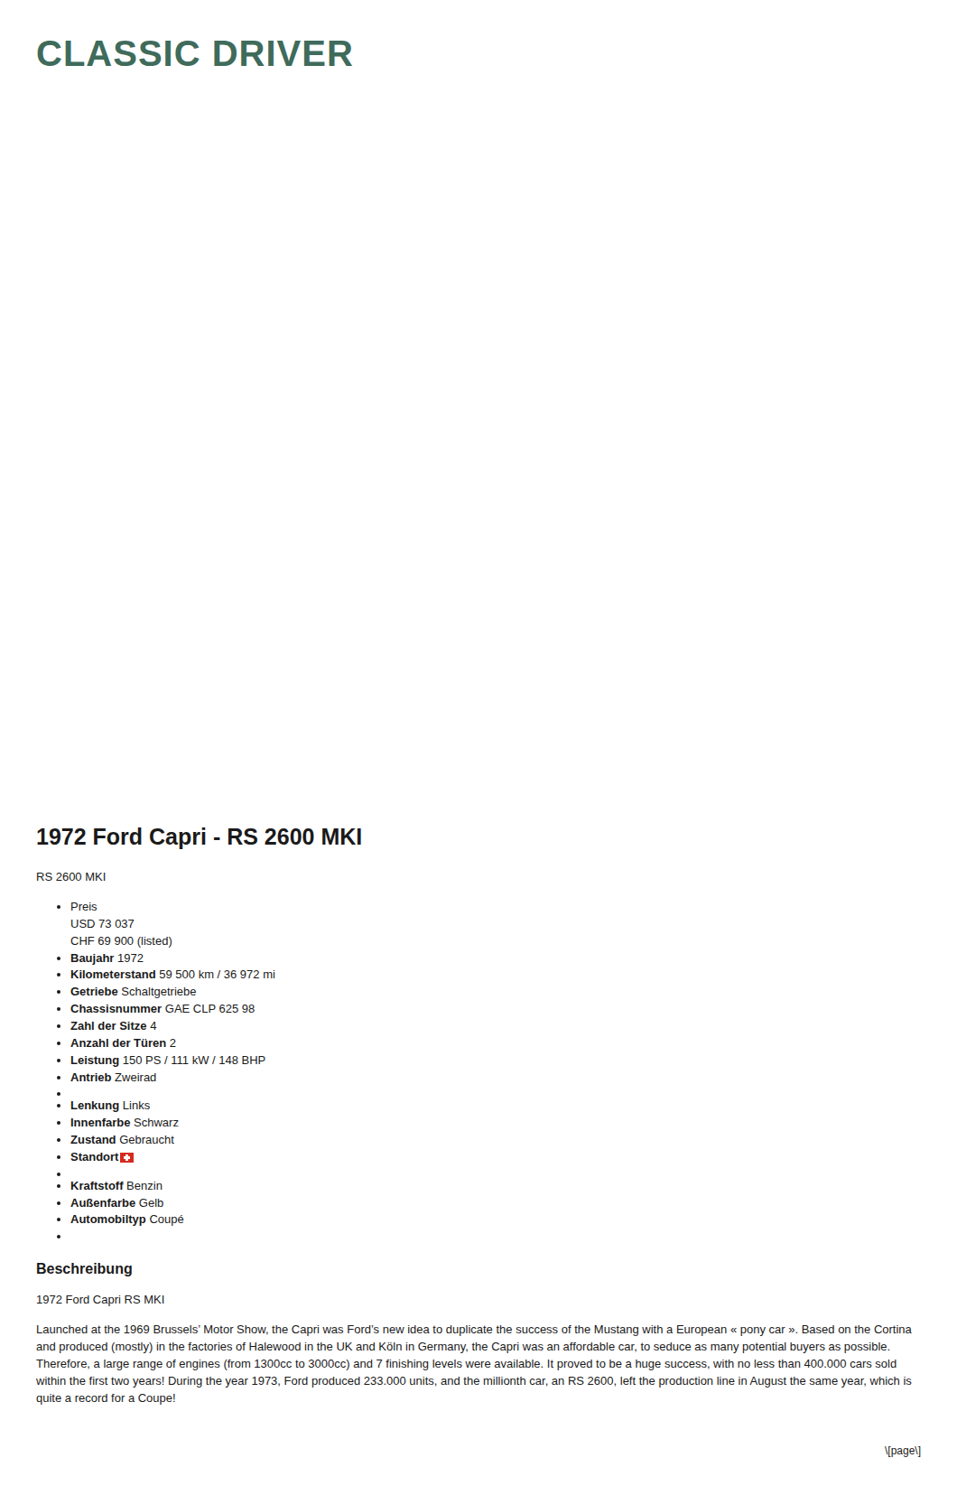CLASSIC DRIVER
1972 Ford Capri - RS 2600 MKI
RS 2600 MKI
Preis
USD 73 037
CHF 69 900 (listed)
Baujahr 1972
Kilometerstand 59 500 km / 36 972 mi
Getriebe Schaltgetriebe
Chassisnummer GAE CLP 625 98
Zahl der Sitze 4
Anzahl der Türen 2
Leistung 150 PS / 111 kW / 148 BHP
Antrieb Zweirad
Lenkung Links
Innenfarbe Schwarz
Zustand Gebraucht
Standort
Kraftstoff Benzin
Außenfarbe Gelb
Automobiltyp Coupé
Beschreibung
1972 Ford Capri RS MKI
Launched at the 1969 Brussels’ Motor Show, the Capri was Ford’s new idea to duplicate the success of the Mustang with a European « pony car ». Based on the Cortina and produced (mostly) in the factories of Halewood in the UK and Köln in Germany, the Capri was an affordable car, to seduce as many potential buyers as possible. Therefore, a large range of engines (from 1300cc to 3000cc) and 7 finishing levels were available. It proved to be a huge success, with no less than 400.000 cars sold within the first two years! During the year 1973, Ford produced 233.000 units, and the millionth car, an RS 2600, left the production line in August the same year, which is quite a record for a Coupe!
\[page\]